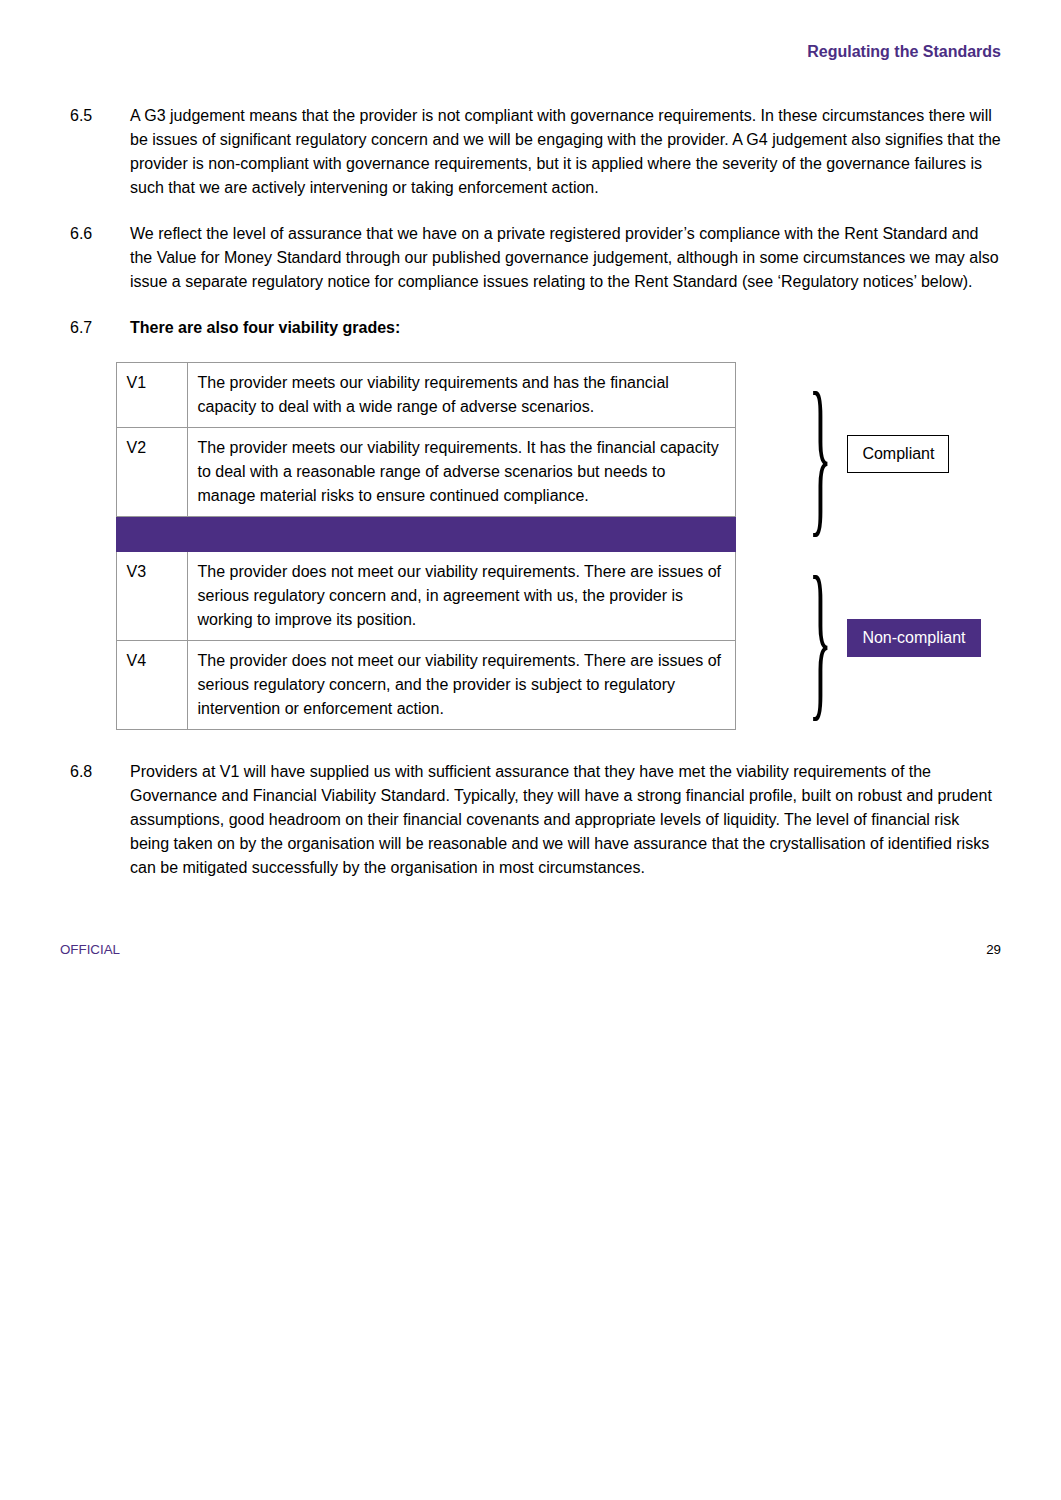Regulating the Standards
6.5
A G3 judgement means that the provider is not compliant with governance requirements. In these circumstances there will be issues of significant regulatory concern and we will be engaging with the provider. A G4 judgement also signifies that the provider is non-compliant with governance requirements, but it is applied where the severity of the governance failures is such that we are actively intervening or taking enforcement action.
6.6
We reflect the level of assurance that we have on a private registered provider’s compliance with the Rent Standard and the Value for Money Standard through our published governance judgement, although in some circumstances we may also issue a separate regulatory notice for compliance issues relating to the Rent Standard (see ‘Regulatory notices’ below).
6.7
There are also four viability grades:
| V1 | The provider meets our viability requirements and has the financial capacity to deal with a wide range of adverse scenarios. |
| V2 | The provider meets our viability requirements. It has the financial capacity to deal with a reasonable range of adverse scenarios but needs to manage material risks to ensure continued compliance. |
| V3 | The provider does not meet our viability requirements. There are issues of serious regulatory concern and, in agreement with us, the provider is working to improve its position. |
| V4 | The provider does not meet our viability requirements. There are issues of serious regulatory concern, and the provider is subject to regulatory intervention or enforcement action. |
} Compliant
} Non-compliant
6.8
Providers at V1 will have supplied us with sufficient assurance that they have met the viability requirements of the Governance and Financial Viability Standard. Typically, they will have a strong financial profile, built on robust and prudent assumptions, good headroom on their financial covenants and appropriate levels of liquidity. The level of financial risk being taken on by the organisation will be reasonable and we will have assurance that the crystallisation of identified risks can be mitigated successfully by the organisation in most circumstances.
OFFICIAL
29